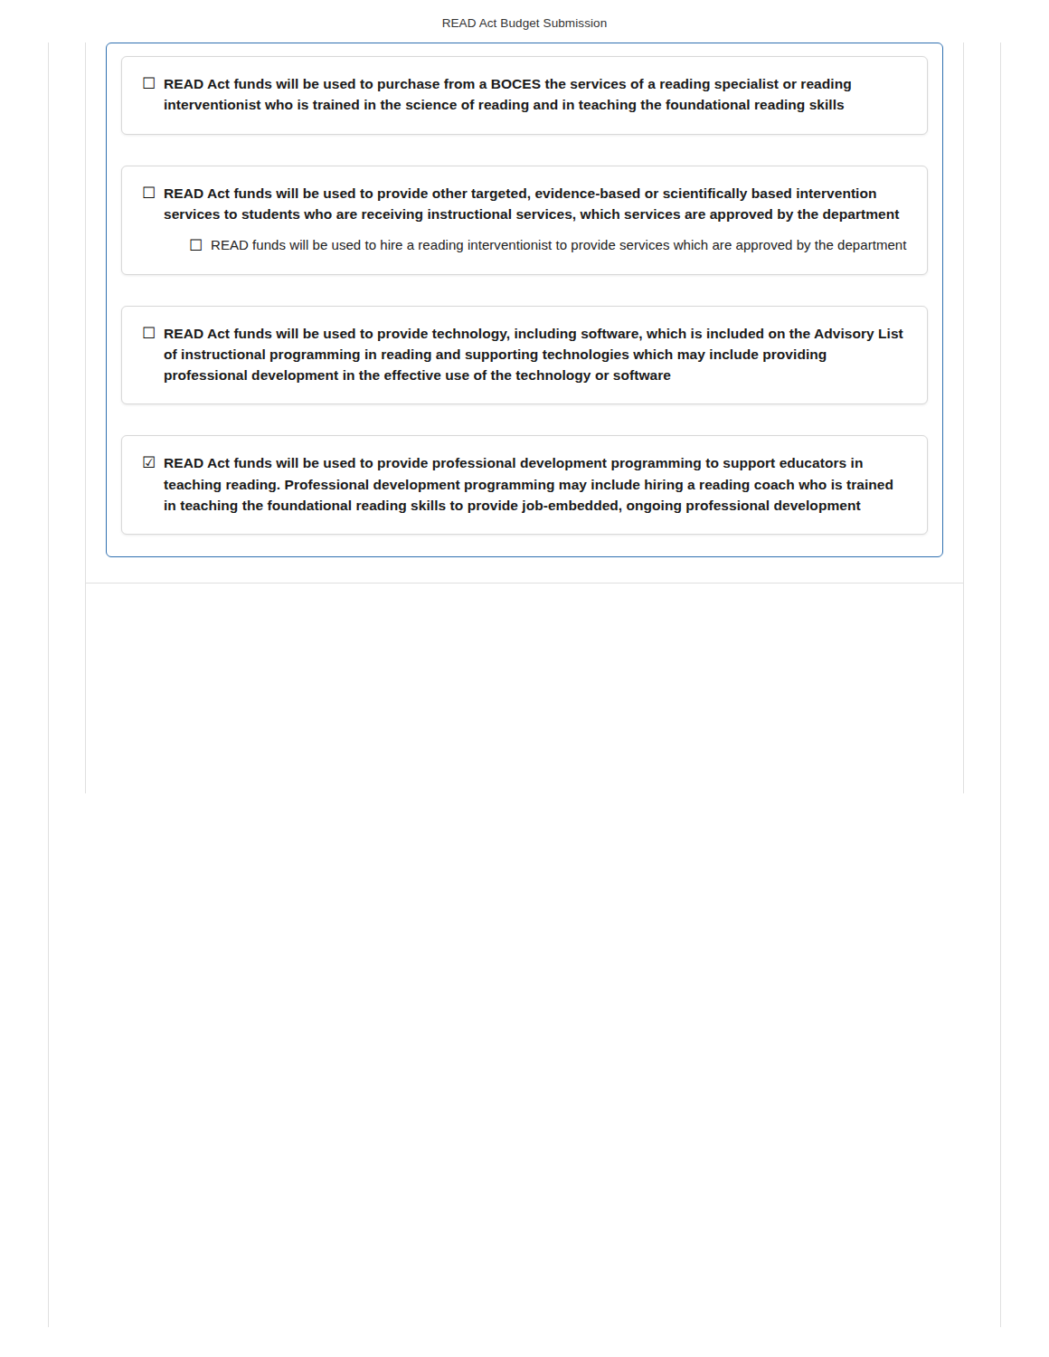READ Act Budget Submission
☐ READ Act funds will be used to purchase from a BOCES the services of a reading specialist or reading interventionist who is trained in the science of reading and in teaching the foundational reading skills
☐ READ Act funds will be used to provide other targeted, evidence-based or scientifically based intervention services to students who are receiving instructional services, which services are approved by the department
☐ READ funds will be used to hire a reading interventionist to provide services which are approved by the department
☐ READ Act funds will be used to provide technology, including software, which is included on the Advisory List of instructional programming in reading and supporting technologies which may include providing professional development in the effective use of the technology or software
☑ READ Act funds will be used to provide professional development programming to support educators in teaching reading. Professional development programming may include hiring a reading coach who is trained in teaching the foundational reading skills to provide job-embedded, ongoing professional development